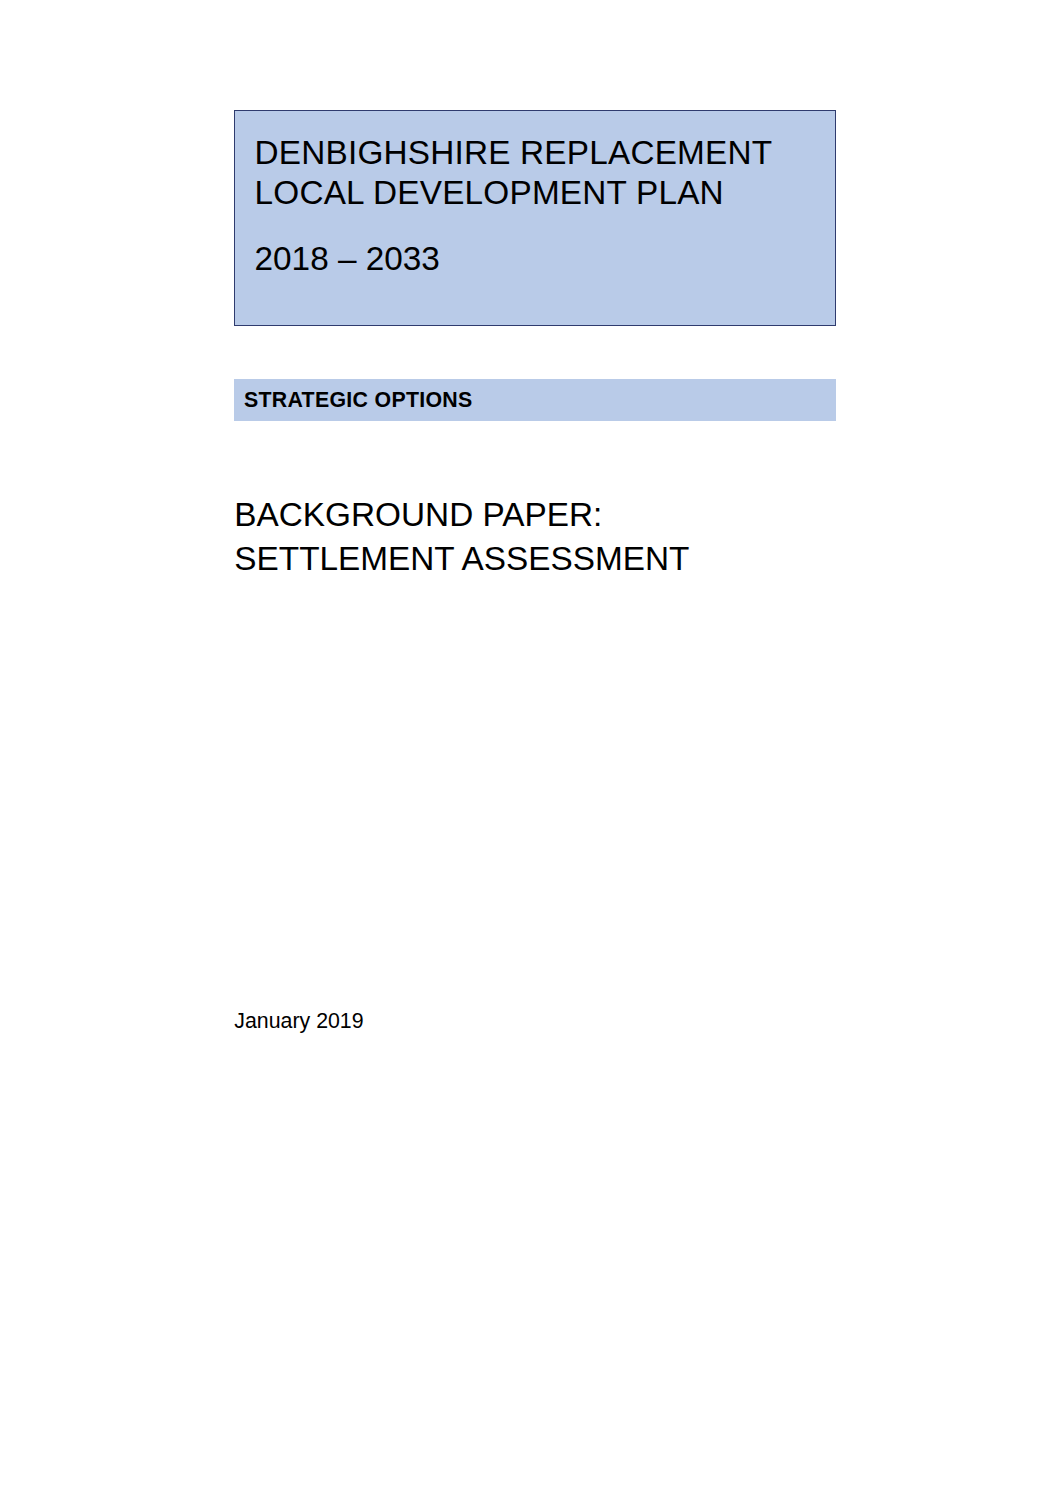DENBIGHSHIRE REPLACEMENT LOCAL DEVELOPMENT PLAN
2018 – 2033
STRATEGIC OPTIONS
BACKGROUND PAPER:
SETTLEMENT ASSESSMENT
January 2019